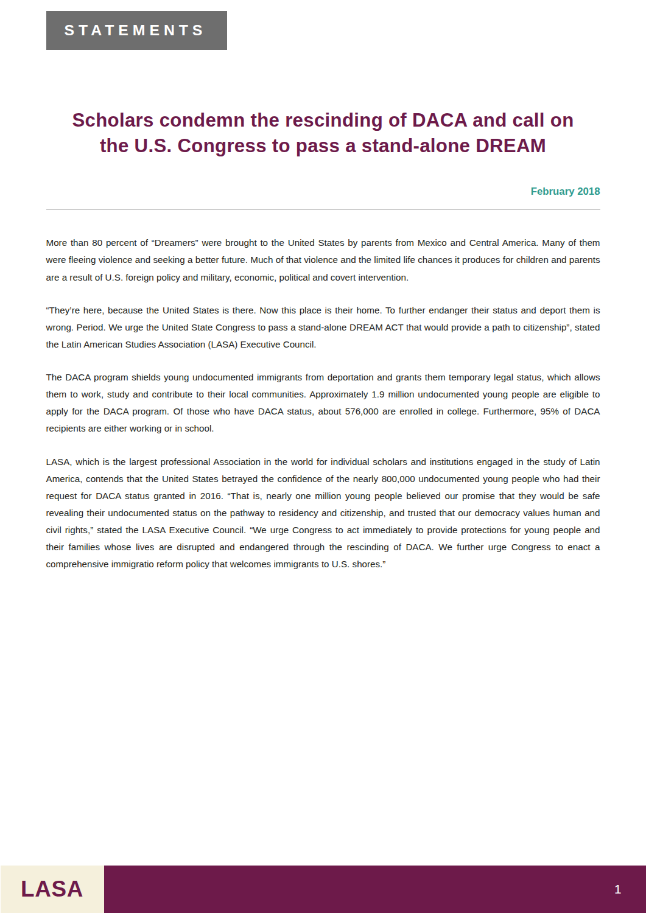STATEMENTS
Scholars condemn the rescinding of DACA and call on
the U.S. Congress to pass a stand-alone DREAM
February 2018
More than 80 percent of “Dreamers” were brought to the United States by parents from Mexico and Central America. Many of them were fleeing violence and seeking a better future. Much of that violence and the limited life chances it produces for children and parents are a result of U.S. foreign policy and military, economic, political and covert intervention.
“They’re here, because the United States is there. Now this place is their home. To further endanger their status and deport them is wrong. Period. We urge the United State Congress to pass a stand-alone DREAM ACT that would provide a path to citizenship”, stated the Latin American Studies Association (LASA) Executive Council.
The DACA program shields young undocumented immigrants from deportation and grants them temporary legal status, which allows them to work, study and contribute to their local communities. Approximately 1.9 million undocumented young people are eligible to apply for the DACA program. Of those who have DACA status, about 576,000 are enrolled in college. Furthermore, 95% of DACA recipients are either working or in school.
LASA, which is the largest professional Association in the world for individual scholars and institutions engaged in the study of Latin America, contends that the United States betrayed the confidence of the nearly 800,000 undocumented young people who had their request for DACA status granted in 2016. “That is, nearly one million young people believed our promise that they would be safe revealing their undocumented status on the pathway to residency and citizenship, and trusted that our democracy values human and civil rights,” stated the LASA Executive Council. “We urge Congress to act immediately to provide protections for young people and their families whose lives are disrupted and endangered through the rescinding of DACA. We further urge Congress to enact a comprehensive immigratio reform policy that welcomes immigrants to U.S. shores.”
LASA
1